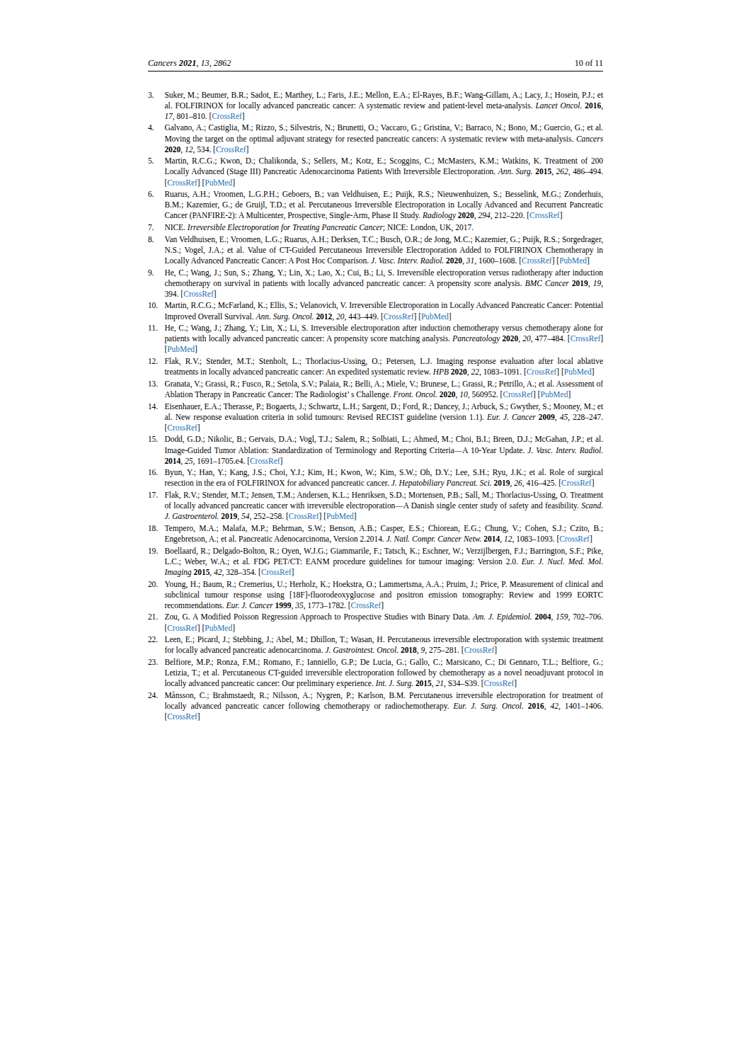Cancers 2021, 13, 2862
10 of 11
3. Suker, M.; Beumer, B.R.; Sadot, E.; Marthey, L.; Faris, J.E.; Mellon, E.A.; El-Rayes, B.F.; Wang-Gillam, A.; Lacy, J.; Hosein, P.J.; et al. FOLFIRINOX for locally advanced pancreatic cancer: A systematic review and patient-level meta-analysis. Lancet Oncol. 2016, 17, 801–810. [CrossRef]
4. Galvano, A.; Castiglia, M.; Rizzo, S.; Silvestris, N.; Brunetti, O.; Vaccaro, G.; Gristina, V.; Barraco, N.; Bono, M.; Guercio, G.; et al. Moving the target on the optimal adjuvant strategy for resected pancreatic cancers: A systematic review with meta-analysis. Cancers 2020, 12, 534. [CrossRef]
5. Martin, R.C.G.; Kwon, D.; Chalikonda, S.; Sellers, M.; Kotz, E.; Scoggins, C.; McMasters, K.M.; Watkins, K. Treatment of 200 Locally Advanced (Stage III) Pancreatic Adenocarcinoma Patients With Irreversible Electroporation. Ann. Surg. 2015, 262, 486–494. [CrossRef] [PubMed]
6. Ruarus, A.H.; Vroomen, L.G.P.H.; Geboers, B.; van Veldhuisen, E.; Puijk, R.S.; Nieuwenhuizen, S.; Besselink, M.G.; Zonderhuis, B.M.; Kazemier, G.; de Gruijl, T.D.; et al. Percutaneous Irreversible Electroporation in Locally Advanced and Recurrent Pancreatic Cancer (PANFIRE-2): A Multicenter, Prospective, Single-Arm, Phase II Study. Radiology 2020, 294, 212–220. [CrossRef]
7. NICE. Irreversible Electroporation for Treating Pancreatic Cancer; NICE: London, UK, 2017.
8. Van Veldhuisen, E.; Vroomen, L.G.; Ruarus, A.H.; Derksen, T.C.; Busch, O.R.; de Jong, M.C.; Kazemier, G.; Puijk, R.S.; Sorgedrager, N.S.; Vogel, J.A.; et al. Value of CT-Guided Percutaneous Irreversible Electroporation Added to FOLFIRINOX Chemotherapy in Locally Advanced Pancreatic Cancer: A Post Hoc Comparison. J. Vasc. Interv. Radiol. 2020, 31, 1600–1608. [CrossRef] [PubMed]
9. He, C.; Wang, J.; Sun, S.; Zhang, Y.; Lin, X.; Lao, X.; Cui, B.; Li, S. Irreversible electroporation versus radiotherapy after induction chemotherapy on survival in patients with locally advanced pancreatic cancer: A propensity score analysis. BMC Cancer 2019, 19, 394. [CrossRef]
10. Martin, R.C.G.; McFarland, K.; Ellis, S.; Velanovich, V. Irreversible Electroporation in Locally Advanced Pancreatic Cancer: Potential Improved Overall Survival. Ann. Surg. Oncol. 2012, 20, 443–449. [CrossRef] [PubMed]
11. He, C.; Wang, J.; Zhang, Y.; Lin, X.; Li, S. Irreversible electroporation after induction chemotherapy versus chemotherapy alone for patients with locally advanced pancreatic cancer: A propensity score matching analysis. Pancreatology 2020, 20, 477–484. [CrossRef] [PubMed]
12. Flak, R.V.; Stender, M.T.; Stenholt, L.; Thorlacius-Ussing, O.; Petersen, L.J. Imaging response evaluation after local ablative treatments in locally advanced pancreatic cancer: An expedited systematic review. HPB 2020, 22, 1083–1091. [CrossRef] [PubMed]
13. Granata, V.; Grassi, R.; Fusco, R.; Setola, S.V.; Palaia, R.; Belli, A.; Miele, V.; Brunese, L.; Grassi, R.; Petrillo, A.; et al. Assessment of Ablation Therapy in Pancreatic Cancer: The Radiologist’ s Challenge. Front. Oncol. 2020, 10, 560952. [CrossRef] [PubMed]
14. Eisenhauer, E.A.; Therasse, P.; Bogaerts, J.; Schwartz, L.H.; Sargent, D.; Ford, R.; Dancey, J.; Arbuck, S.; Gwyther, S.; Mooney, M.; et al. New response evaluation criteria in solid tumours: Revised RECIST guideline (version 1.1). Eur. J. Cancer 2009, 45, 228–247. [CrossRef]
15. Dodd, G.D.; Nikolic, B.; Gervais, D.A.; Vogl, T.J.; Salem, R.; Solbiati, L.; Ahmed, M.; Choi, B.I.; Breen, D.J.; McGahan, J.P.; et al. Image-Guided Tumor Ablation: Standardization of Terminology and Reporting Criteria—A 10-Year Update. J. Vasc. Interv. Radiol. 2014, 25, 1691–1705.e4. [CrossRef]
16. Byun, Y.; Han, Y.; Kang, J.S.; Choi, Y.J.; Kim, H.; Kwon, W.; Kim, S.W.; Oh, D.Y.; Lee, S.H.; Ryu, J.K.; et al. Role of surgical resection in the era of FOLFIRINOX for advanced pancreatic cancer. J. Hepatobiliary Pancreat. Sci. 2019, 26, 416–425. [CrossRef]
17. Flak, R.V.; Stender, M.T.; Jensen, T.M.; Andersen, K.L.; Henriksen, S.D.; Mortensen, P.B.; Sall, M.; Thorlacius-Ussing, O. Treatment of locally advanced pancreatic cancer with irreversible electroporation—A Danish single center study of safety and feasibility. Scand. J. Gastroenterol. 2019, 54, 252–258. [CrossRef] [PubMed]
18. Tempero, M.A.; Malafa, M.P.; Behrman, S.W.; Benson, A.B.; Casper, E.S.; Chiorean, E.G.; Chung, V.; Cohen, S.J.; Czito, B.; Engebretson, A.; et al. Pancreatic Adenocarcinoma, Version 2.2014. J. Natl. Compr. Cancer Netw. 2014, 12, 1083–1093. [CrossRef]
19. Boellaard, R.; Delgado-Bolton, R.; Oyen, W.J.G.; Giammarile, F.; Tatsch, K.; Eschner, W.; Verzijlbergen, F.J.; Barrington, S.F.; Pike, L.C.; Weber, W.A.; et al. FDG PET/CT: EANM procedure guidelines for tumour imaging: Version 2.0. Eur. J. Nucl. Med. Mol. Imaging 2015, 42, 328–354. [CrossRef]
20. Young, H.; Baum, R.; Cremerius, U.; Herholz, K.; Hoekstra, O.; Lammertsma, A.A.; Pruim, J.; Price, P. Measurement of clinical and subclinical tumour response using [18F]-fluorodeoxyglucose and positron emission tomography: Review and 1999 EORTC recommendations. Eur. J. Cancer 1999, 35, 1773–1782. [CrossRef]
21. Zou, G. A Modified Poisson Regression Approach to Prospective Studies with Binary Data. Am. J. Epidemiol. 2004, 159, 702–706. [CrossRef] [PubMed]
22. Leen, E.; Picard, J.; Stebbing, J.; Abel, M.; Dhillon, T.; Wasan, H. Percutaneous irreversible electroporation with systemic treatment for locally advanced pancreatic adenocarcinoma. J. Gastrointest. Oncol. 2018, 9, 275–281. [CrossRef]
23. Belfiore, M.P.; Ronza, F.M.; Romano, F.; Ianniello, G.P.; De Lucia, G.; Gallo, C.; Marsicano, C.; Di Gennaro, T.L.; Belfiore, G.; Letizia, T.; et al. Percutaneous CT-guided irreversible electroporation followed by chemotherapy as a novel neoadjuvant protocol in locally advanced pancreatic cancer: Our preliminary experience. Int. J. Surg. 2015, 21, S34–S39. [CrossRef]
24. Månsson, C.; Brahmstaedt, R.; Nilsson, A.; Nygren, P.; Karlson, B.M. Percutaneous irreversible electroporation for treatment of locally advanced pancreatic cancer following chemotherapy or radiochemotherapy. Eur. J. Surg. Oncol. 2016, 42, 1401–1406. [CrossRef]